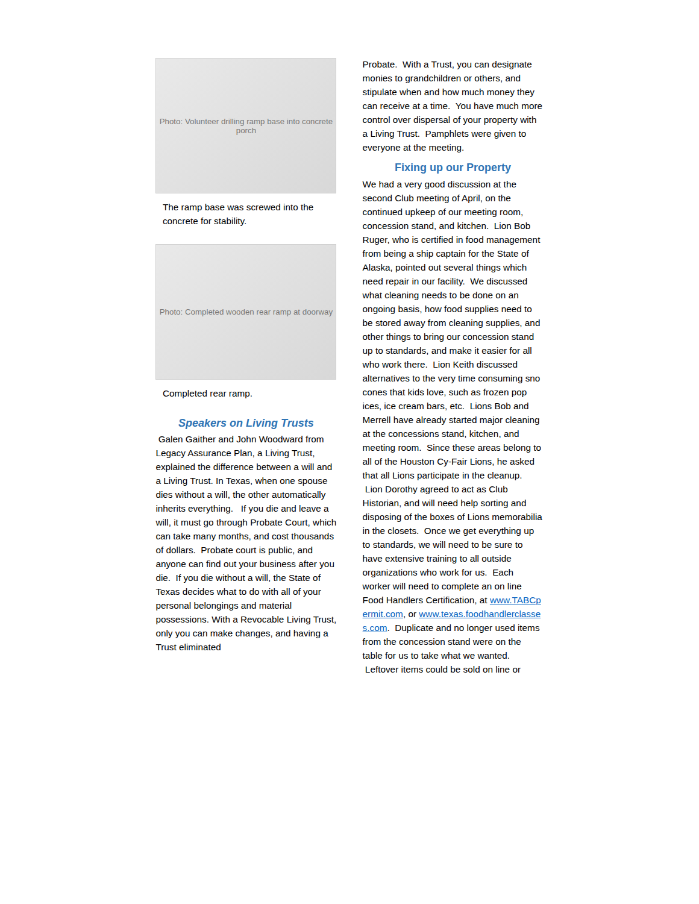Photo: Volunteer drilling ramp base into concrete porch
The ramp base was screwed into the concrete for stability.
Photo: Completed wooden rear ramp at doorway
Completed rear ramp.
Speakers on Living Trusts
Galen Gaither and John Woodward from Legacy Assurance Plan, a Living Trust, explained the difference between a will and a Living Trust. In Texas, when one spouse dies without a will, the other automatically inherits everything. If you die and leave a will, it must go through Probate Court, which can take many months, and cost thousands of dollars. Probate court is public, and anyone can find out your business after you die. If you die without a will, the State of Texas decides what to do with all of your personal belongings and material possessions. With a Revocable Living Trust, only you can make changes, and having a Trust eliminated
Probate. With a Trust, you can designate monies to grandchildren or others, and stipulate when and how much money they can receive at a time. You have much more control over dispersal of your property with a Living Trust. Pamphlets were given to everyone at the meeting.
Fixing up our Property
We had a very good discussion at the second Club meeting of April, on the continued upkeep of our meeting room, concession stand, and kitchen. Lion Bob Ruger, who is certified in food management from being a ship captain for the State of Alaska, pointed out several things which need repair in our facility. We discussed what cleaning needs to be done on an ongoing basis, how food supplies need to be stored away from cleaning supplies, and other things to bring our concession stand up to standards, and make it easier for all who work there. Lion Keith discussed alternatives to the very time consuming sno cones that kids love, such as frozen pop ices, ice cream bars, etc. Lions Bob and Merrell have already started major cleaning at the concessions stand, kitchen, and meeting room. Since these areas belong to all of the Houston Cy-Fair Lions, he asked that all Lions participate in the cleanup. Lion Dorothy agreed to act as Club Historian, and will need help sorting and disposing of the boxes of Lions memorabilia in the closets. Once we get everything up to standards, we will need to be sure to have extensive training to all outside organizations who work for us. Each worker will need to complete an on line Food Handlers Certification, at www.TABCpermit.com, or www.texas.foodhandlerclasses.com. Duplicate and no longer used items from the concession stand were on the table for us to take what we wanted. Leftover items could be sold on line or